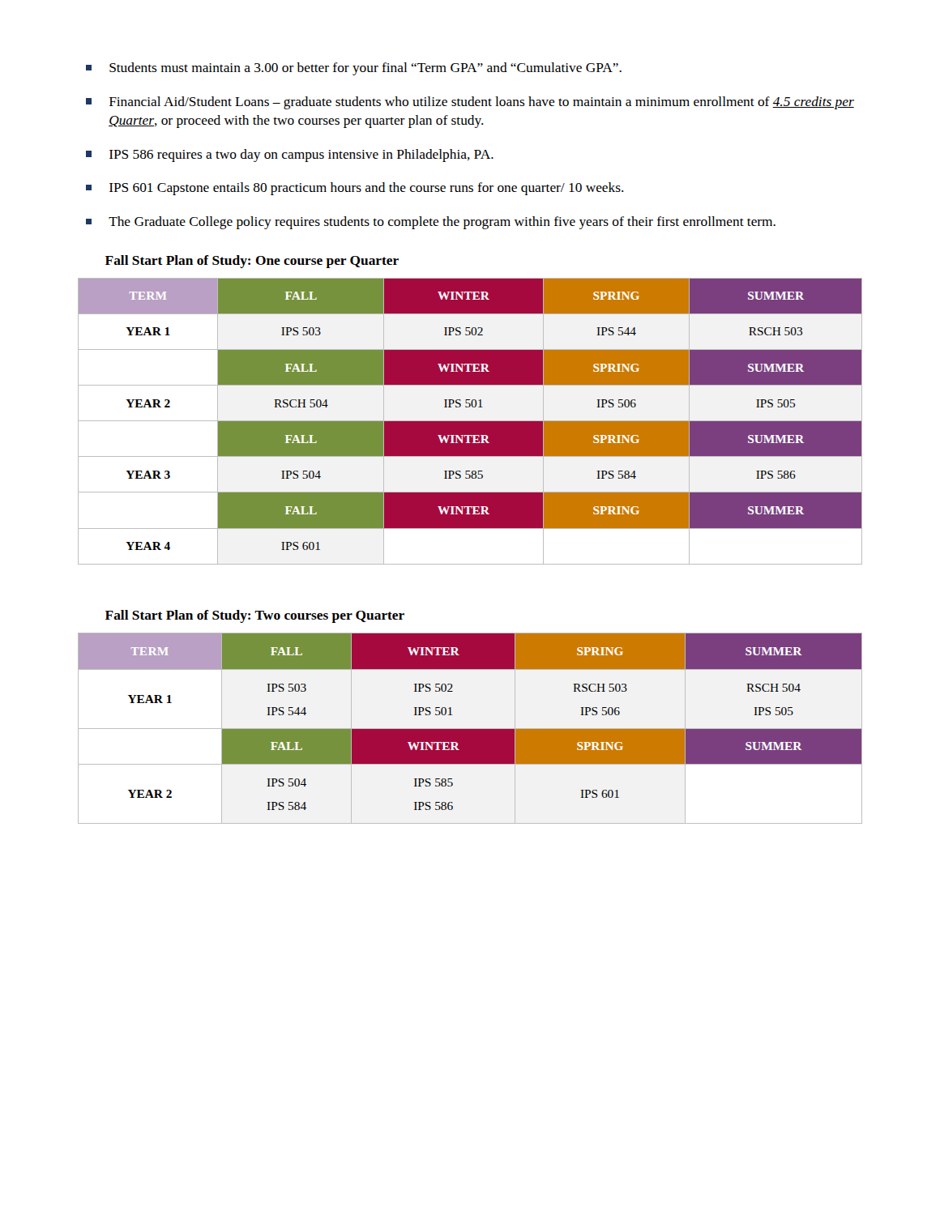Students must maintain a 3.00 or better for your final “Term GPA” and “Cumulative GPA”.
Financial Aid/Student Loans – graduate students who utilize student loans have to maintain a minimum enrollment of 4.5 credits per Quarter, or proceed with the two courses per quarter plan of study.
IPS 586 requires a two day on campus intensive in Philadelphia, PA.
IPS 601 Capstone entails 80 practicum hours and the course runs for one quarter/ 10 weeks.
The Graduate College policy requires students to complete the program within five years of their first enrollment term.
Fall Start Plan of Study: One course per Quarter
| TERM | FALL | WINTER | SPRING | SUMMER |
| YEAR 1 | IPS 503 | IPS 502 | IPS 544 | RSCH 503 |
| | FALL | WINTER | SPRING | SUMMER |
| YEAR 2 | RSCH 504 | IPS 501 | IPS 506 | IPS 505 |
| | FALL | WINTER | SPRING | SUMMER |
| YEAR 3 | IPS 504 | IPS 585 | IPS 584 | IPS 586 |
| | FALL | WINTER | SPRING | SUMMER |
| YEAR 4 | IPS 601 | | | |
Fall Start Plan of Study: Two courses per Quarter
| TERM | FALL | WINTER | SPRING | SUMMER |
| YEAR 1 | IPS 503 IPS 544 | IPS 502 IPS 501 | RSCH 503 IPS 506 | RSCH 504 IPS 505 |
| | FALL | WINTER | SPRING | SUMMER |
| YEAR 2 | IPS 504 IPS 584 | IPS 585 IPS 586 | IPS 601 | |